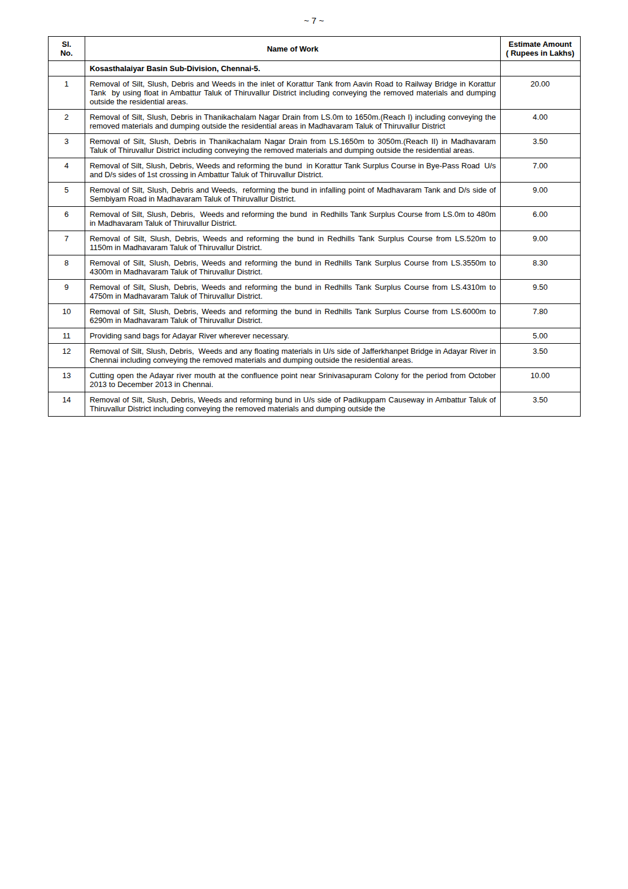~ 7 ~
| Sl. No. | Name of Work | Estimate Amount ( Rupees in Lakhs) |
| --- | --- | --- |
| | Kosasthalaiyar Basin Sub-Division, Chennai-5. | |
| 1 | Removal of Silt, Slush, Debris and Weeds in the inlet of Korattur Tank from Aavin Road to Railway Bridge in Korattur Tank by using float in Ambattur Taluk of Thiruvallur District including conveying the removed materials and dumping outside the residential areas. | 20.00 |
| 2 | Removal of Silt, Slush, Debris in Thanikachalam Nagar Drain from LS.0m to 1650m.(Reach I) including conveying the removed materials and dumping outside the residential areas in Madhavaram Taluk of Thiruvallur District | 4.00 |
| 3 | Removal of Silt, Slush, Debris in Thanikachalam Nagar Drain from LS.1650m to 3050m.(Reach II) in Madhavaram Taluk of Thiruvallur District including conveying the removed materials and dumping outside the residential areas. | 3.50 |
| 4 | Removal of Silt, Slush, Debris, Weeds and reforming the bund in Korattur Tank Surplus Course in Bye-Pass Road U/s and D/s sides of 1st crossing in Ambattur Taluk of Thiruvallur District. | 7.00 |
| 5 | Removal of Silt, Slush, Debris and Weeds, reforming the bund in infalling point of Madhavaram Tank and D/s side of Sembiyam Road in Madhavaram Taluk of Thiruvallur District. | 9.00 |
| 6 | Removal of Silt, Slush, Debris, Weeds and reforming the bund in Redhills Tank Surplus Course from LS.0m to 480m in Madhavaram Taluk of Thiruvallur District. | 6.00 |
| 7 | Removal of Silt, Slush, Debris, Weeds and reforming the bund in Redhills Tank Surplus Course from LS.520m to 1150m in Madhavaram Taluk of Thiruvallur District. | 9.00 |
| 8 | Removal of Silt, Slush, Debris, Weeds and reforming the bund in Redhills Tank Surplus Course from LS.3550m to 4300m in Madhavaram Taluk of Thiruvallur District. | 8.30 |
| 9 | Removal of Silt, Slush, Debris, Weeds and reforming the bund in Redhills Tank Surplus Course from LS.4310m to 4750m in Madhavaram Taluk of Thiruvallur District. | 9.50 |
| 10 | Removal of Silt, Slush, Debris, Weeds and reforming the bund in Redhills Tank Surplus Course from LS.6000m to 6290m in Madhavaram Taluk of Thiruvallur District. | 7.80 |
| 11 | Providing sand bags for Adayar River wherever necessary. | 5.00 |
| 12 | Removal of Silt, Slush, Debris, Weeds and any floating materials in U/s side of Jafferkhanpet Bridge in Adayar River in Chennai including conveying the removed materials and dumping outside the residential areas. | 3.50 |
| 13 | Cutting open the Adayar river mouth at the confluence point near Srinivasapuram Colony for the period from October 2013 to December 2013 in Chennai. | 10.00 |
| 14 | Removal of Silt, Slush, Debris, Weeds and reforming bund in U/s side of Padikuppam Causeway in Ambattur Taluk of Thiruvallur District including conveying the removed materials and dumping outside the | 3.50 |